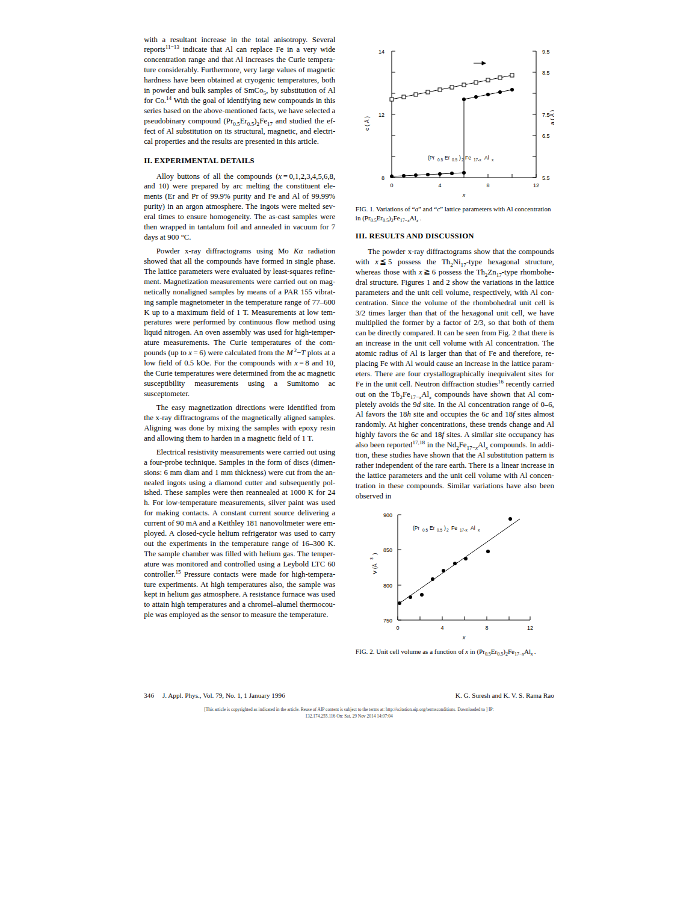with a resultant increase in the total anisotropy. Several reports11−13 indicate that Al can replace Fe in a very wide concentration range and that Al increases the Curie temperature considerably. Furthermore, very large values of magnetic hardness have been obtained at cryogenic temperatures, both in powder and bulk samples of SmCo5, by substitution of Al for Co.14 With the goal of identifying new compounds in this series based on the above-mentioned facts, we have selected a pseudobinary compound (Pr0.5Er0.5)2Fe17 and studied the effect of Al substitution on its structural, magnetic, and electrical properties and the results are presented in this article.
II. EXPERIMENTAL DETAILS
Alloy buttons of all the compounds (x = 0,1,2,3,4,5,6,8, and 10) were prepared by arc melting the constituent elements (Er and Pr of 99.9% purity and Fe and Al of 99.99% purity) in an argon atmosphere. The ingots were melted several times to ensure homogeneity. The as-cast samples were then wrapped in tantalum foil and annealed in vacuum for 7 days at 900 °C.
Powder x-ray diffractograms using Mo Kα radiation showed that all the compounds have formed in single phase. The lattice parameters were evaluated by least-squares refinement. Magnetization measurements were carried out on magnetically nonaligned samples by means of a PAR 155 vibrating sample magnetometer in the temperature range of 77–600 K up to a maximum field of 1 T. Measurements at low temperatures were performed by continuous flow method using liquid nitrogen. An oven assembly was used for high-temperature measurements. The Curie temperatures of the compounds (up to x = 6) were calculated from the M 2−T plots at a low field of 0.5 kOe. For the compounds with x = 8 and 10, the Curie temperatures were determined from the ac magnetic susceptibility measurements using a Sumitomo ac susceptometer.
The easy magnetization directions were identified from the x-ray diffractograms of the magnetically aligned samples. Aligning was done by mixing the samples with epoxy resin and allowing them to harden in a magnetic field of 1 T.
Electrical resistivity measurements were carried out using a four-probe technique. Samples in the form of discs (dimensions: 6 mm diam and 1 mm thickness) were cut from the annealed ingots using a diamond cutter and subsequently polished. These samples were then reannealed at 1000 K for 24 h. For low-temperature measurements, silver paint was used for making contacts. A constant current source delivering a current of 90 mA and a Keithley 181 nanovoltmeter were employed. A closed-cycle helium refrigerator was used to carry out the experiments in the temperature range of 16–300 K. The sample chamber was filled with helium gas. The temperature was monitored and controlled using a Leybold LTC 60 controller.15 Pressure contacts were made for high-temperature experiments. At high temperatures also, the sample was kept in helium gas atmosphere. A resistance furnace was used to attain high temperatures and a chromel–alumel thermocouple was employed as the sensor to measure the temperature.
14 12 8 9.5 8.5 7.5 6.5 5.5 0 4 8 12 x c ( Å ) a ( Å ) (Pr 0.5 Er 0.5 ) 2 Fe 17-x Al x
FIG. 1. Variations of “a” and “c” lattice parameters with Al concentration in (Pr0.5Er0.5)2Fe17−xAlx .
III. RESULTS AND DISCUSSION
The powder x-ray diffractograms show that the compounds with x ≦ 5 possess the Th2Ni17-type hexagonal structure, whereas those with x ≧ 6 possess the Th2Zn17-type rhombohedral structure. Figures 1 and 2 show the variations in the lattice parameters and the unit cell volume, respectively, with Al concentration. Since the volume of the rhombohedral unit cell is 3/2 times larger than that of the hexagonal unit cell, we have multiplied the former by a factor of 2/3, so that both of them can be directly compared. It can be seen from Fig. 2 that there is an increase in the unit cell volume with Al concentration. The atomic radius of Al is larger than that of Fe and therefore, replacing Fe with Al would cause an increase in the lattice parameters. There are four crystallographically inequivalent sites for Fe in the unit cell. Neutron diffraction studies16 recently carried out on the Tb2Fe17−xAlx compounds have shown that Al completely avoids the 9d site. In the Al concentration range of 0–6, Al favors the 18h site and occupies the 6c and 18f sites almost randomly. At higher concentrations, these trends change and Al highly favors the 6c and 18f sites. A similar site occupancy has also been reported17,18 in the Nd2Fe17−xAlx compounds. In addition, these studies have shown that the Al substitution pattern is rather independent of the rare earth. There is a linear increase in the lattice parameters and the unit cell volume with Al concentration in these compounds. Similar variations have also been observed in
900 850 800 750 0 4 8 12 x V (Å 3 ) (Pr 0.5 Er 0.5 ) 2 Fe 17-x Al x
FIG. 2. Unit cell volume as a function of x in (Pr0.5Er0.5)2Fe17−xAlx .
346 J. Appl. Phys., Vol. 79, No. 1, 1 January 1996
K. G. Suresh and K. V. S. Rama Rao
[This article is copyrighted as indicated in the article. Reuse of AIP content is subject to the terms at: http://scitation.aip.org/termsconditions. Downloaded to ] IP: 132.174.255.116 On: Sat, 29 Nov 2014 14:07:04